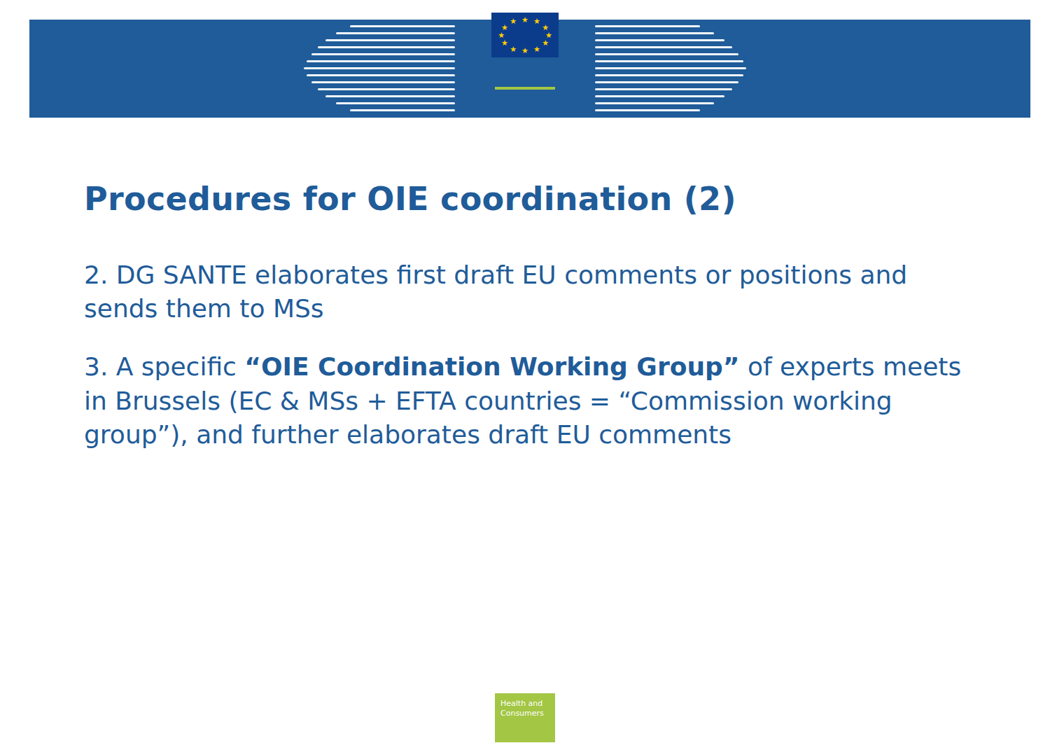★ ★ ★ ★ ★ ★ ★ ★ ★ ★ ★ ★
European
Commission
Procedures for OIE coordination (2)
2. DG SANTE elaborates first draft EU comments or positions and sends them to MSs
3. A specific “OIE Coordination Working Group” of experts meets in Brussels (EC & MSs + EFTA countries = “Commission working group”), and further elaborates draft EU comments
Health and
Consumers